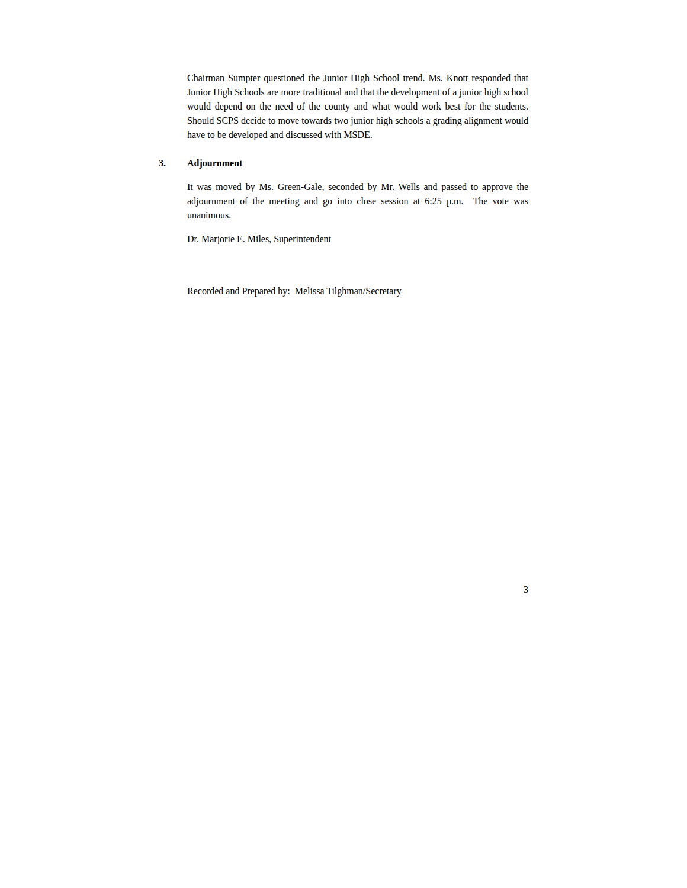Chairman Sumpter questioned the Junior High School trend. Ms. Knott responded that Junior High Schools are more traditional and that the development of a junior high school would depend on the need of the county and what would work best for the students. Should SCPS decide to move towards two junior high schools a grading alignment would have to be developed and discussed with MSDE.
3.
Adjournment
It was moved by Ms. Green-Gale, seconded by Mr. Wells and passed to approve the adjournment of the meeting and go into close session at 6:25 p.m. The vote was unanimous.
Dr. Marjorie E. Miles, Superintendent
Recorded and Prepared by: Melissa Tilghman/Secretary
3